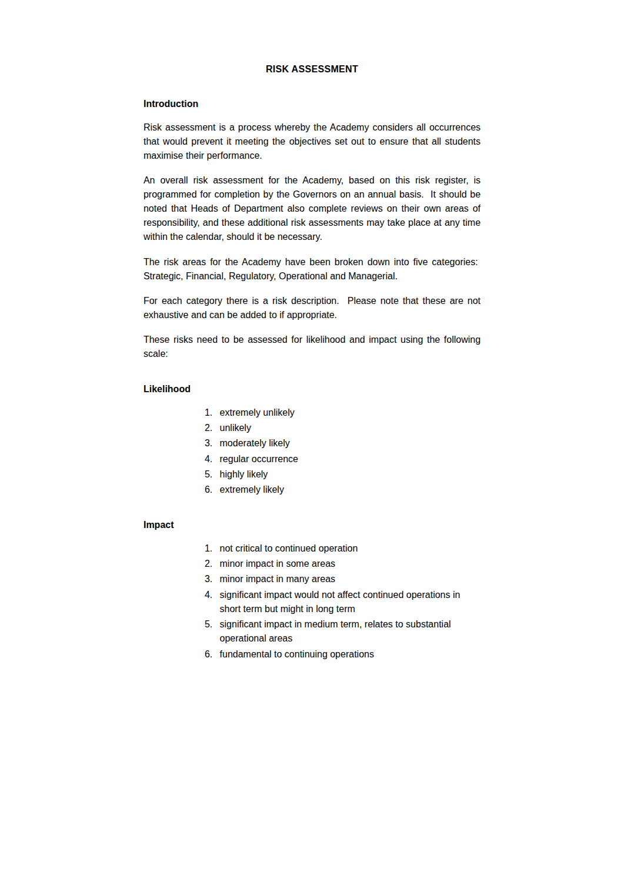RISK ASSESSMENT
Introduction
Risk assessment is a process whereby the Academy considers all occurrences that would prevent it meeting the objectives set out to ensure that all students maximise their performance.
An overall risk assessment for the Academy, based on this risk register, is programmed for completion by the Governors on an annual basis. It should be noted that Heads of Department also complete reviews on their own areas of responsibility, and these additional risk assessments may take place at any time within the calendar, should it be necessary.
The risk areas for the Academy have been broken down into five categories: Strategic, Financial, Regulatory, Operational and Managerial.
For each category there is a risk description. Please note that these are not exhaustive and can be added to if appropriate.
These risks need to be assessed for likelihood and impact using the following scale:
Likelihood
extremely unlikely
unlikely
moderately likely
regular occurrence
highly likely
extremely likely
Impact
not critical to continued operation
minor impact in some areas
minor impact in many areas
significant impact would not affect continued operations in short term but might in long term
significant impact in medium term, relates to substantial operational areas
fundamental to continuing operations